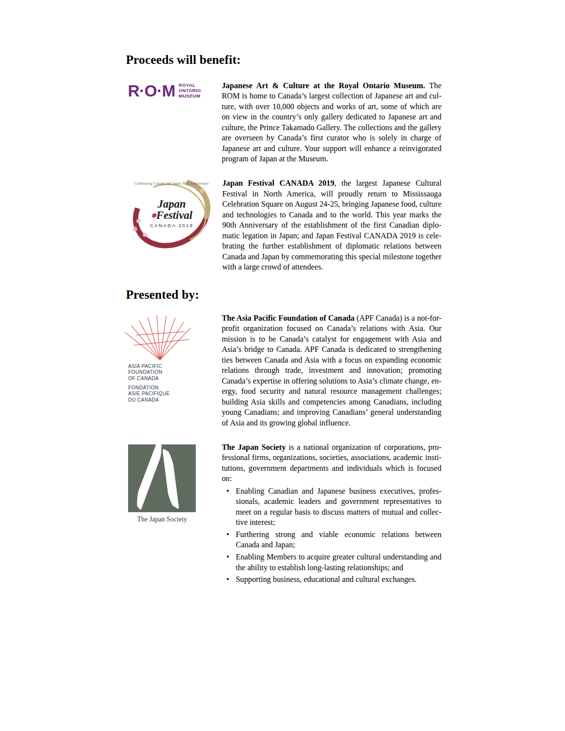Proceeds will benefit:
R·O·M
Royal
Ontario
Museum
Japanese Art & Culture at the Royal Ontario Museum. The ROM is home to Canada’s largest collection of Japanese art and culture, with over 10,000 objects and works of art, some of which are on view in the country’s only gallery dedicated to Japanese art and culture, the Prince Takamado Gallery. The collections and the gallery are overseen by Canada’s first curator who is solely in charge of Japanese art and culture. Your support will enhance a reinvigorated program of Japan at the Museum.
Celebrating Canada and Japan 90th Anniversary
Japan
❄Festival
CANADA 2019
Japan Festival CANADA 2019, the largest Japanese Cultural Festival in North America, will proudly return to Mississauga Celebration Square on August 24-25, bringing Japanese food, culture and technologies to Canada and to the world. This year marks the 90th Anniversary of the establishment of the first Canadian diplomatic legation in Japan; and Japan Festival CANADA 2019 is celebrating the further establishment of diplomatic relations between Canada and Japan by commemorating this special milestone together with a large crowd of attendees.
Presented by:
Asia Pacific
Foundation
of Canada
Fondation
Asie Pacifique
du Canada
The Asia Pacific Foundation of Canada (APF Canada) is a not-for-profit organization focused on Canada’s relations with Asia. Our mission is to be Canada’s catalyst for engagement with Asia and Asia’s bridge to Canada. APF Canada is dedicated to strengthening ties between Canada and Asia with a focus on expanding economic relations through trade, investment and innovation; promoting Canada’s expertise in offering solutions to Asia’s climate change, energy, food security and natural resource management challenges; building Asia skills and competencies among Canadians, including young Canadians; and improving Canadians’ general understanding of Asia and its growing global influence.
The Japan Society
The Japan Society is a national organization of corporations, professional firms, organizations, societies, associations, academic institutions, government departments and individuals which is focused on:
Enabling Canadian and Japanese business executives, professionals, academic leaders and government representatives to meet on a regular basis to discuss matters of mutual and collective interest;
Furthering strong and viable economic relations between Canada and Japan;
Enabling Members to acquire greater cultural understanding and the ability to establish long-lasting relationships; and
Supporting business, educational and cultural exchanges.